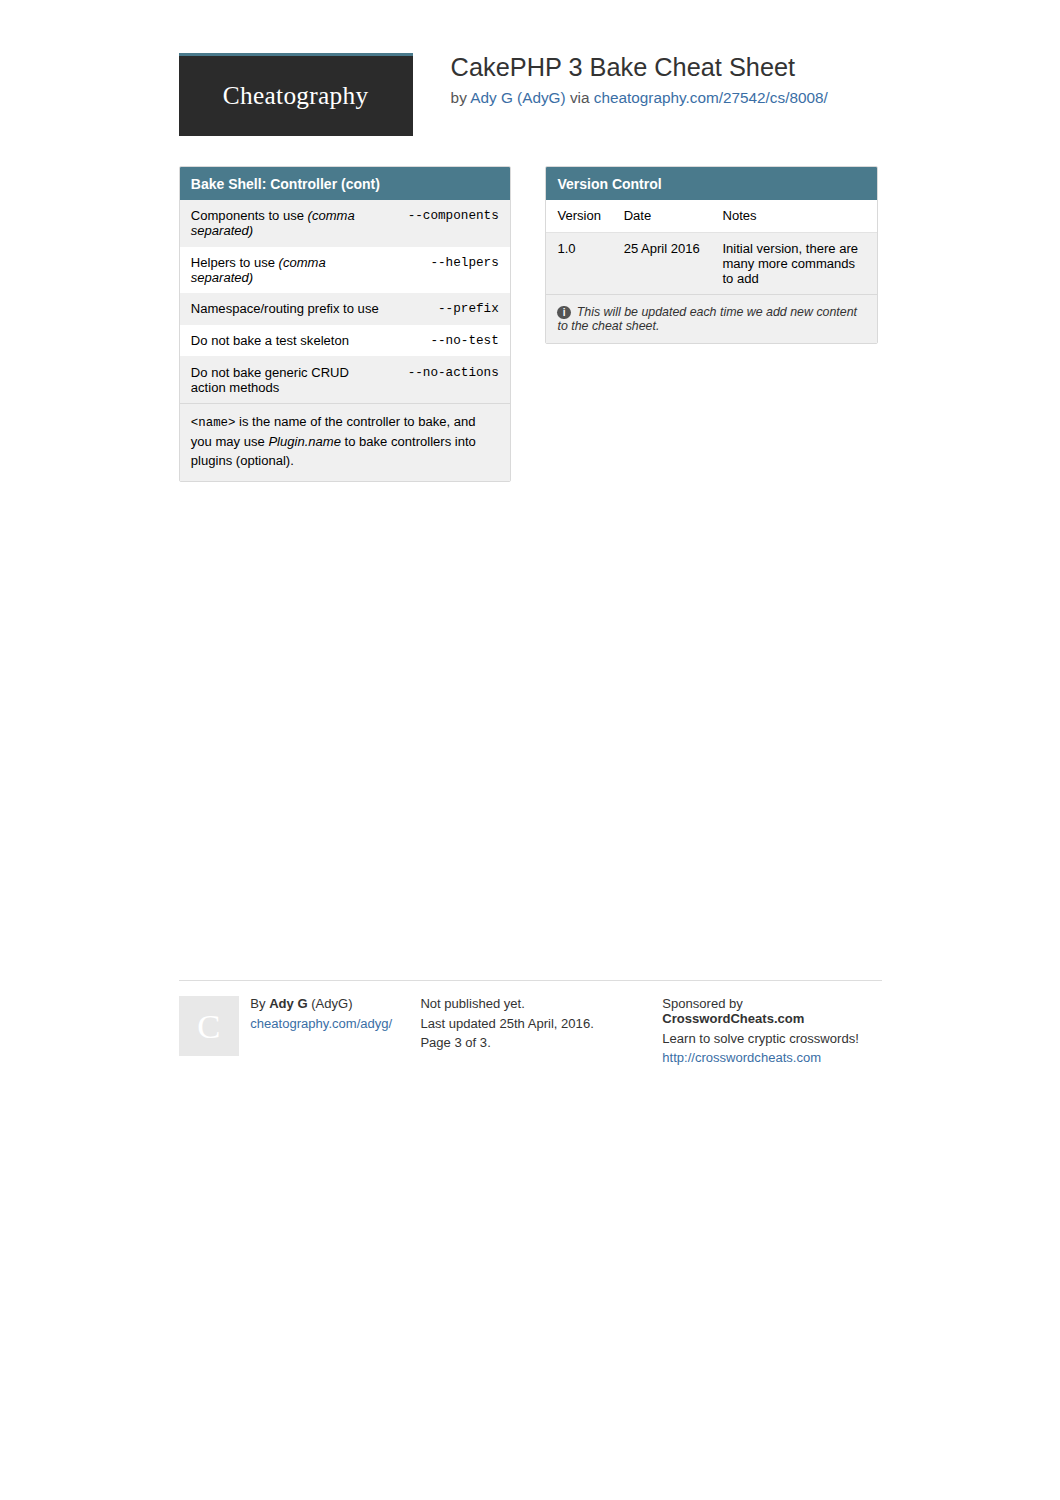Cheatography
CakePHP 3 Bake Cheat Sheet
by Ady G (AdyG) via cheatography.com/27542/cs/8008/
Bake Shell: Controller (cont)
| Components to use (comma separated) | --components |
| Helpers to use (comma separated) | --helpers |
| Namespace/routing prefix to use | --prefix |
| Do not bake a test skeleton | --no-test |
| Do not bake generic CRUD action methods | --no-actions |
<name> is the name of the controller to bake, and you may use Plugin.name to bake controllers into plugins (optional).
Version Control
| Version | Date | Notes |
| --- | --- | --- |
| 1.0 | 25 April 2016 | Initial version, there are many more commands to add |
i This will be updated each time we add new content to the cheat sheet.
C
By Ady G (AdyG)
cheatography.com/adyg/
Not published yet.
Last updated 25th April, 2016.
Page 3 of 3.
Sponsored by CrosswordCheats.com
Learn to solve cryptic crosswords!
http://crosswordcheats.com